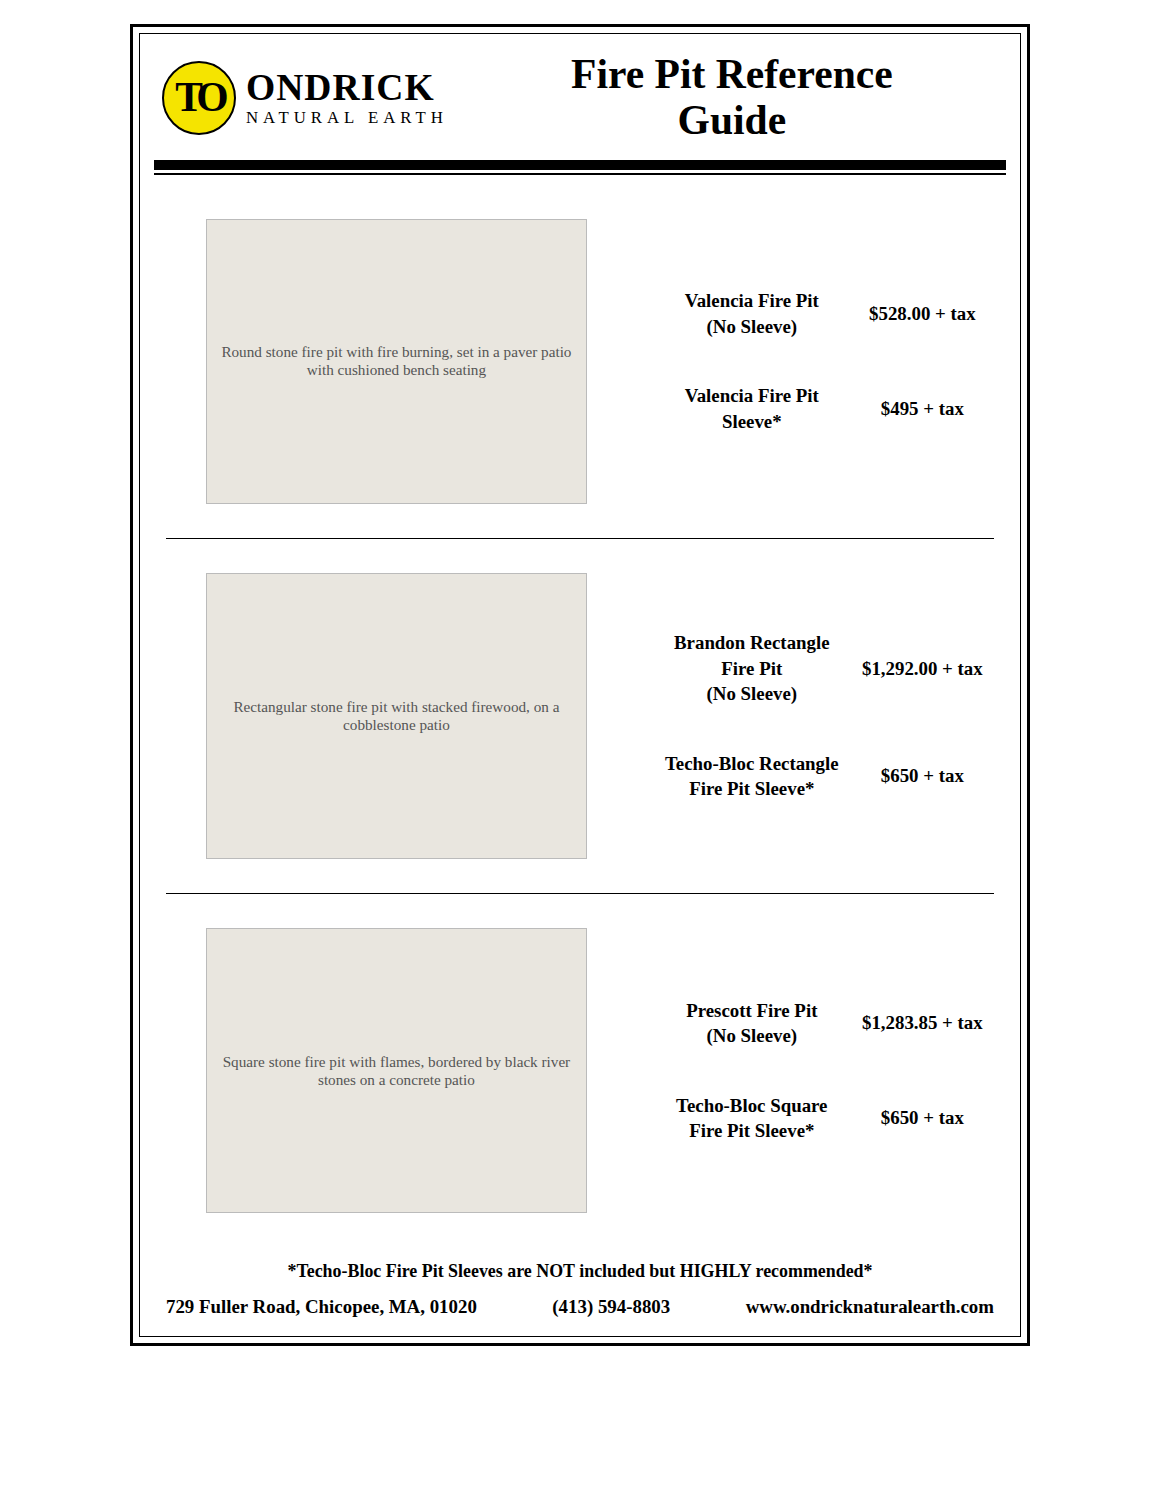TO
ONDRICK NATURAL EARTH
Fire Pit Reference
Guide
Round stone fire pit with fire burning, set in a paver patio with cushioned bench seating
| Valencia Fire Pit (No Sleeve) | $528.00 + tax |
| Valencia Fire Pit Sleeve* | $495 + tax |
Rectangular stone fire pit with stacked firewood, on a cobblestone patio
| Brandon Rectangle Fire Pit (No Sleeve) | $1,292.00 + tax |
| Techo-Bloc Rectangle Fire Pit Sleeve* | $650 + tax |
Square stone fire pit with flames, bordered by black river stones on a concrete patio
| Prescott Fire Pit (No Sleeve) | $1,283.85 + tax |
| Techo-Bloc Square Fire Pit Sleeve* | $650 + tax |
*Techo-Bloc Fire Pit Sleeves are NOT included but HIGHLY recommended*
729 Fuller Road, Chicopee, MA, 01020 (413) 594-8803 www.ondricknaturalearth.com